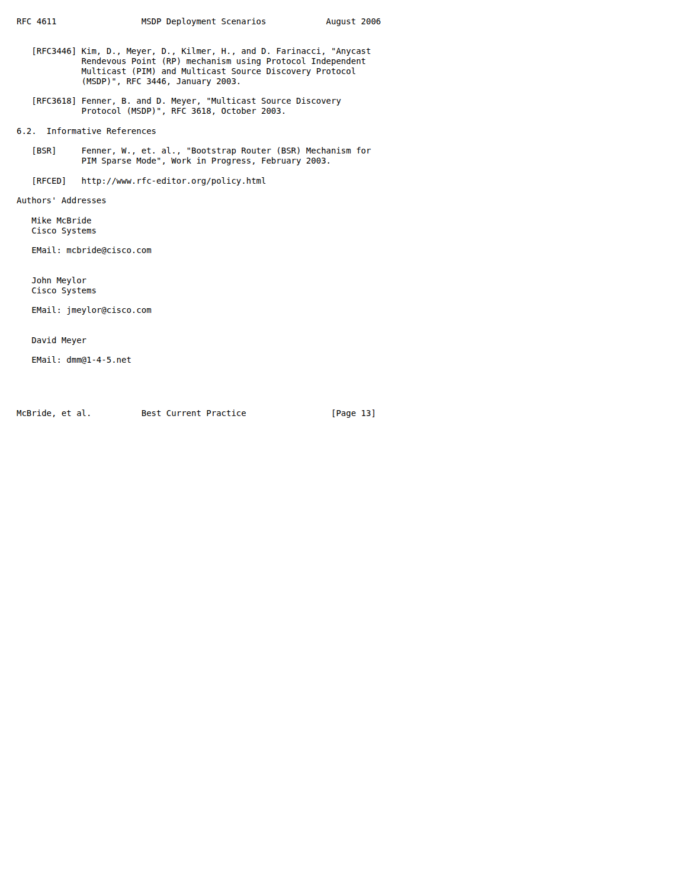RFC 4611 MSDP Deployment Scenarios August 2006
[RFC3446] Kim, D., Meyer, D., Kilmer, H., and D. Farinacci, "Anycast Rendevous Point (RP) mechanism using Protocol Independent Multicast (PIM) and Multicast Source Discovery Protocol (MSDP)", RFC 3446, January 2003. [RFC3618] Fenner, B. and D. Meyer, "Multicast Source Discovery Protocol (MSDP)", RFC 3618, October 2003. 6.2. Informative References [BSR] Fenner, W., et. al., "Bootstrap Router (BSR) Mechanism for PIM Sparse Mode", Work in Progress, February 2003. [RFCED] http://www.rfc-editor.org/policy.html Authors' Addresses Mike McBride Cisco Systems EMail: mcbride@cisco.com John Meylor Cisco Systems EMail: jmeylor@cisco.com David Meyer EMail: dmm@1-4-5.net
McBride, et al. Best Current Practice [Page 13]